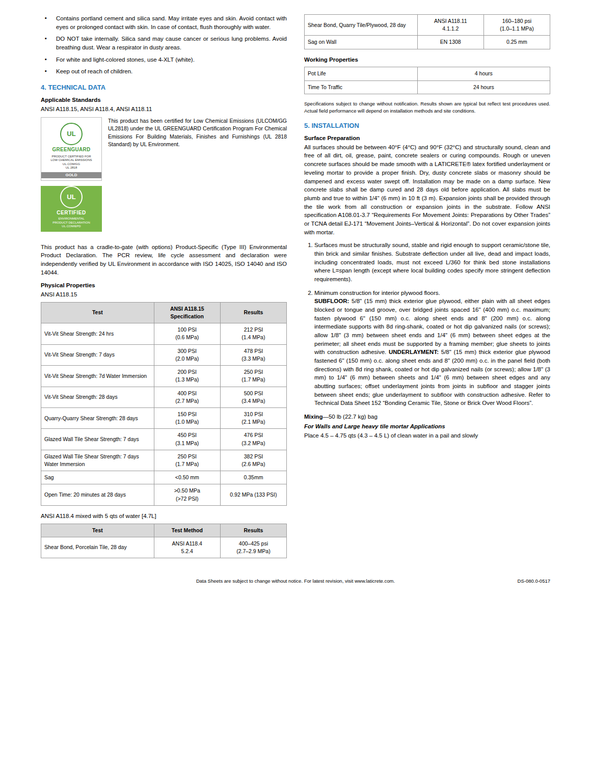Contains portland cement and silica sand. May irritate eyes and skin. Avoid contact with eyes or prolonged contact with skin. In case of contact, flush thoroughly with water.
DO NOT take internally. Silica sand may cause cancer or serious lung problems. Avoid breathing dust. Wear a respirator in dusty areas.
For white and light-colored stones, use 4-XLT (white).
Keep out of reach of children.
4. TECHNICAL DATA
Applicable Standards
ANSI A118.15, ANSI A118.4, ANSI A118.11
UL
GREENGUARD
PRODUCT CERTIFIED FOR
LOW CHEMICAL EMISSIONS
UL.COM/GG
UL 2818
GOLD
UL
CERTIFIED
ENVIRONMENTAL
PRODUCT DECLARATION
UL.COM/EPD
This product has been certified for Low Chemical Emissions (ULCOM/GG UL2818) under the UL GREENGUARD Certification Program For Chemical Emissions For Building Materials, Finishes and Furnishings (UL 2818 Standard) by UL Environment.
This product has a cradle-to-gate (with options) Product-Specific (Type III) Environmental Product Declaration. The PCR review, life cycle assessment and declaration were independently verified by UL Environment in accordance with ISO 14025, ISO 14040 and ISO 14044.
Physical Properties
ANSI A118.15
| Test | ANSI A118.15 Specification | Results |
| --- | --- | --- |
| Vit-Vit Shear Strength: 24 hrs | 100 PSI (0.6 MPa) | 212 PSI (1.4 MPa) |
| Vit-Vit Shear Strength: 7 days | 300 PSI (2.0 MPa) | 478 PSI (3.3 MPa) |
| Vit-Vit Shear Strength: 7d Water Immersion | 200 PSI (1.3 MPa) | 250 PSI (1.7 MPa) |
| Vit-Vit Shear Strength: 28 days | 400 PSI (2.7 MPa) | 500 PSI (3.4 MPa) |
| Quarry-Quarry Shear Strength: 28 days | 150 PSI (1.0 MPa) | 310 PSI (2.1 MPa) |
| Glazed Wall Tile Shear Strength: 7 days | 450 PSI (3.1 MPa) | 476 PSI (3.2 MPa) |
| Glazed Wall Tile Shear Strength: 7 days Water Immersion | 250 PSI (1.7 MPa) | 382 PSI (2.6 MPa) |
| Sag | <0.50 mm | 0.35mm |
| Open Time: 20 minutes at 28 days | >0.50 MPa (>72 PSI) | 0.92 MPa (133 PSI) |
ANSI A118.4 mixed with 5 qts of water [4.7L]
| Test | Test Method | Results |
| --- | --- | --- |
| Shear Bond, Porcelain Tile, 28 day | ANSI A118.4 5.2.4 | 400–425 psi (2.7–2.9 MPa) |
| Shear Bond, Quarry Tile/Plywood, 28 day | ANSI A118.11 4.1.1.2 | 160–180 psi (1.0–1.1 MPa) |
| Sag on Wall | EN 1308 | 0.25 mm |
Working Properties
| Pot Life | 4 hours |
| Time To Traffic | 24 hours |
Specifications subject to change without notification. Results shown are typical but reflect test procedures used. Actual field performance will depend on installation methods and site conditions.
5. INSTALLATION
Surface Preparation
All surfaces should be between 40°F (4°C) and 90°F (32°C) and structurally sound, clean and free of all dirt, oil, grease, paint, concrete sealers or curing compounds. Rough or uneven concrete surfaces should be made smooth with a LATICRETE® latex fortified underlayment or leveling mortar to provide a proper finish. Dry, dusty concrete slabs or masonry should be dampened and excess water swept off. Installation may be made on a damp surface. New concrete slabs shall be damp cured and 28 days old before application. All slabs must be plumb and true to within 1/4" (6 mm) in 10 ft (3 m). Expansion joints shall be provided through the tile work from all construction or expansion joints in the substrate. Follow ANSI specification A108.01-3.7 “Requirements For Movement Joints: Preparations by Other Trades” or TCNA detail EJ-171 “Movement Joints–Vertical & Horizontal”. Do not cover expansion joints with mortar.
Surfaces must be structurally sound, stable and rigid enough to support ceramic/stone tile, thin brick and similar finishes. Substrate deflection under all live, dead and impact loads, including concentrated loads, must not exceed L/360 for think bed stone installations where L=span length (except where local building codes specify more stringent deflection requirements).
Minimum construction for interior plywood floors.
SUBFLOOR: 5/8" (15 mm) thick exterior glue plywood, either plain with all sheet edges blocked or tongue and groove, over bridged joints spaced 16" (400 mm) o.c. maximum; fasten plywood 6" (150 mm) o.c. along sheet ends and 8" (200 mm) o.c. along intermediate supports with 8d ring-shank, coated or hot dip galvanized nails (or screws); allow 1/8" (3 mm) between sheet ends and 1/4" (6 mm) between sheet edges at the perimeter; all sheet ends must be supported by a framing member; glue sheets to joints with construction adhesive. UNDERLAYMENT: 5/8" (15 mm) thick exterior glue plywood fastened 6" (150 mm) o.c. along sheet ends and 8" (200 mm) o.c. in the panel field (both directions) with 8d ring shank, coated or hot dip galvanized nails (or screws); allow 1/8" (3 mm) to 1/4" (6 mm) between sheets and 1/4" (6 mm) between sheet edges and any abutting surfaces; offset underlayment joints from joints in subfloor and stagger joints between sheet ends; glue underlayment to subfloor with construction adhesive. Refer to Technical Data Sheet 152 “Bonding Ceramic Tile, Stone or Brick Over Wood Floors”.
Mixing—50 lb (22.7 kg) bag
For Walls and Large heavy tile mortar Applications
Place 4.5 – 4.75 qts (4.3 – 4.5 L) of clean water in a pail and slowly
Data Sheets are subject to change without notice. For latest revision, visit www.laticrete.com.
DS-080.0-0517